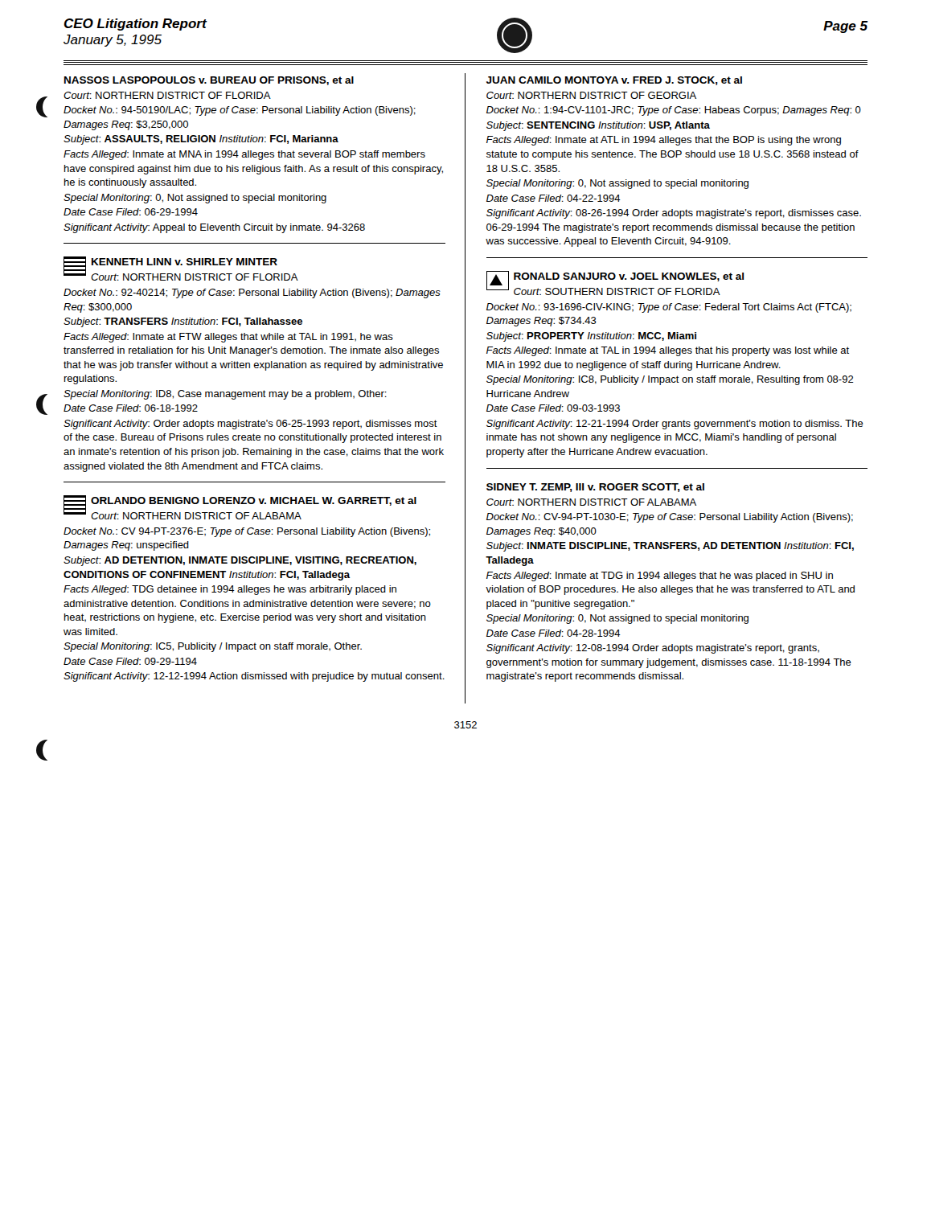CEO Litigation Report
January 5, 1995
Page 5
NASSOS LASPOPOULOS v. BUREAU OF PRISONS, et al
Court: NORTHERN DISTRICT OF FLORIDA
Docket No.: 94-50190/LAC; Type of Case: Personal Liability Action (Bivens); Damages Req: $3,250,000
Subject: ASSAULTS, RELIGION Institution: FCI, Marianna
Facts Alleged: Inmate at MNA in 1994 alleges that several BOP staff members have conspired against him due to his religious faith. As a result of this conspiracy, he is continuously assaulted.
Special Monitoring: 0, Not assigned to special monitoring
Date Case Filed: 06-29-1994
Significant Activity: Appeal to Eleventh Circuit by inmate. 94-3268
KENNETH LINN v. SHIRLEY MINTER
Court: NORTHERN DISTRICT OF FLORIDA
Docket No.: 92-40214; Type of Case: Personal Liability Action (Bivens); Damages Req: $300,000
Subject: TRANSFERS Institution: FCI, Tallahassee
Facts Alleged: Inmate at FTW alleges that while at TAL in 1991, he was transferred in retaliation for his Unit Manager's demotion. The inmate also alleges that he was job transfer without a written explanation as required by administrative regulations.
Special Monitoring: ID8, Case management may be a problem, Other:
Date Case Filed: 06-18-1992
Significant Activity: Order adopts magistrate's 06-25-1993 report, dismisses most of the case. Bureau of Prisons rules create no constitutionally protected interest in an inmate's retention of his prison job. Remaining in the case, claims that the work assigned violated the 8th Amendment and FTCA claims.
ORLANDO BENIGNO LORENZO v. MICHAEL W. GARRETT, et al
Court: NORTHERN DISTRICT OF ALABAMA
Docket No.: CV 94-PT-2376-E; Type of Case: Personal Liability Action (Bivens); Damages Req: unspecified
Subject: AD DETENTION, INMATE DISCIPLINE, VISITING, RECREATION, CONDITIONS OF CONFINEMENT Institution: FCI, Talladega
Facts Alleged: TDG detainee in 1994 alleges he was arbitrarily placed in administrative detention. Conditions in administrative detention were severe; no heat, restrictions on hygiene, etc. Exercise period was very short and visitation was limited.
Special Monitoring: IC5, Publicity / Impact on staff morale, Other.
Date Case Filed: 09-29-1194
Significant Activity: 12-12-1994 Action dismissed with prejudice by mutual consent.
JUAN CAMILO MONTOYA v. FRED J. STOCK, et al
Court: NORTHERN DISTRICT OF GEORGIA
Docket No.: 1:94-CV-1101-JRC; Type of Case: Habeas Corpus; Damages Req: 0
Subject: SENTENCING Institution: USP, Atlanta
Facts Alleged: Inmate at ATL in 1994 alleges that the BOP is using the wrong statute to compute his sentence. The BOP should use 18 U.S.C. 3568 instead of 18 U.S.C. 3585.
Special Monitoring: 0, Not assigned to special monitoring
Date Case Filed: 04-22-1994
Significant Activity: 08-26-1994 Order adopts magistrate's report, dismisses case. 06-29-1994 The magistrate's report recommends dismissal because the petition was successive. Appeal to Eleventh Circuit, 94-9109.
RONALD SANJURO v. JOEL KNOWLES, et al
Court: SOUTHERN DISTRICT OF FLORIDA
Docket No.: 93-1696-CIV-KING; Type of Case: Federal Tort Claims Act (FTCA); Damages Req: $734.43
Subject: PROPERTY Institution: MCC, Miami
Facts Alleged: Inmate at TAL in 1994 alleges that his property was lost while at MIA in 1992 due to negligence of staff during Hurricane Andrew.
Special Monitoring: IC8, Publicity / Impact on staff morale, Resulting from 08-92 Hurricane Andrew
Date Case Filed: 09-03-1993
Significant Activity: 12-21-1994 Order grants government's motion to dismiss. The inmate has not shown any negligence in MCC, Miami's handling of personal property after the Hurricane Andrew evacuation.
SIDNEY T. ZEMP, III v. ROGER SCOTT, et al
Court: NORTHERN DISTRICT OF ALABAMA
Docket No.: CV-94-PT-1030-E; Type of Case: Personal Liability Action (Bivens); Damages Req: $40,000
Subject: INMATE DISCIPLINE, TRANSFERS, AD DETENTION Institution: FCI, Talladega
Facts Alleged: Inmate at TDG in 1994 alleges that he was placed in SHU in violation of BOP procedures. He also alleges that he was transferred to ATL and placed in "punitive segregation."
Special Monitoring: 0, Not assigned to special monitoring
Date Case Filed: 04-28-1994
Significant Activity: 12-08-1994 Order adopts magistrate's report, grants, government's motion for summary judgement, dismisses case. 11-18-1994 The magistrate's report recommends dismissal.
3152